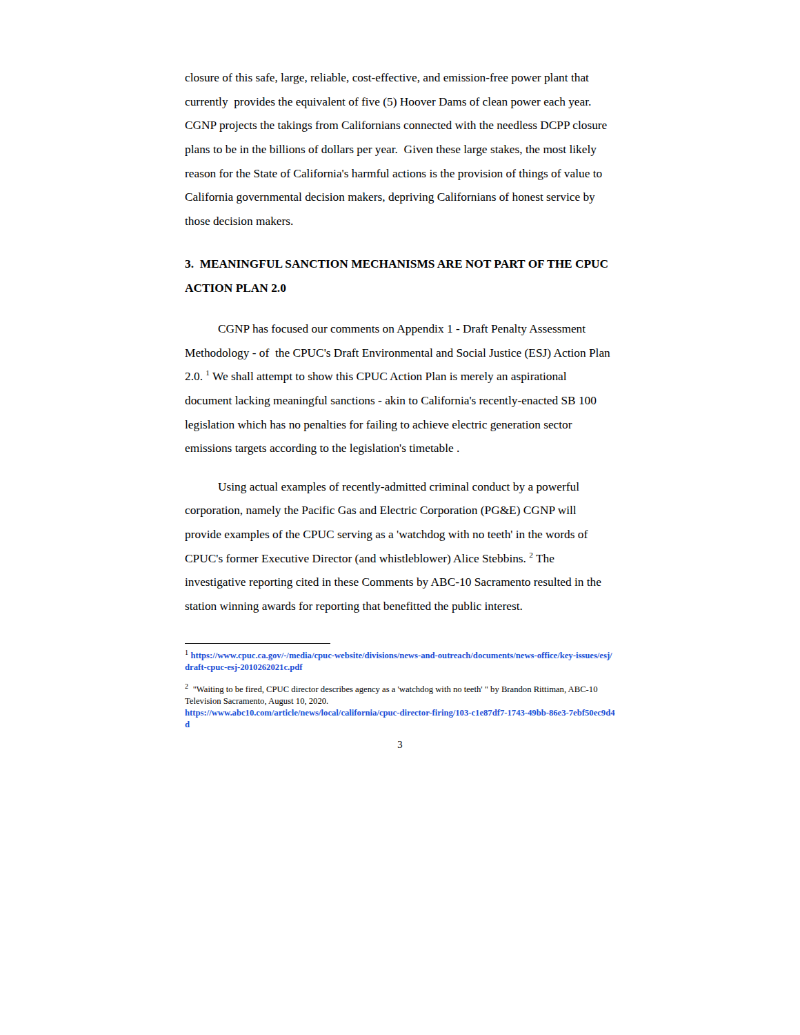closure of this safe, large, reliable, cost-effective, and emission-free power plant that currently provides the equivalent of five (5) Hoover Dams of clean power each year. CGNP projects the takings from Californians connected with the needless DCPP closure plans to be in the billions of dollars per year. Given these large stakes, the most likely reason for the State of California's harmful actions is the provision of things of value to California governmental decision makers, depriving Californians of honest service by those decision makers.
3. MEANINGFUL SANCTION MECHANISMS ARE NOT PART OF THE CPUC ACTION PLAN 2.0
CGNP has focused our comments on Appendix 1 - Draft Penalty Assessment Methodology - of the CPUC's Draft Environmental and Social Justice (ESJ) Action Plan 2.0. 1 We shall attempt to show this CPUC Action Plan is merely an aspirational document lacking meaningful sanctions - akin to California's recently-enacted SB 100 legislation which has no penalties for failing to achieve electric generation sector emissions targets according to the legislation's timetable .
Using actual examples of recently-admitted criminal conduct by a powerful corporation, namely the Pacific Gas and Electric Corporation (PG&E) CGNP will provide examples of the CPUC serving as a 'watchdog with no teeth' in the words of CPUC's former Executive Director (and whistleblower) Alice Stebbins. 2 The investigative reporting cited in these Comments by ABC-10 Sacramento resulted in the station winning awards for reporting that benefitted the public interest.
1 https://www.cpuc.ca.gov/-/media/cpuc-website/divisions/news-and-outreach/documents/news-office/key-issues/esj/draft-cpuc-esj-2010262021c.pdf
2 "Waiting to be fired, CPUC director describes agency as a 'watchdog with no teeth' " by Brandon Rittiman, ABC-10 Television Sacramento, August 10, 2020.
https://www.abc10.com/article/news/local/california/cpuc-director-firing/103-c1e87df7-1743-49bb-86e3-7ebf50ec9d4d
3